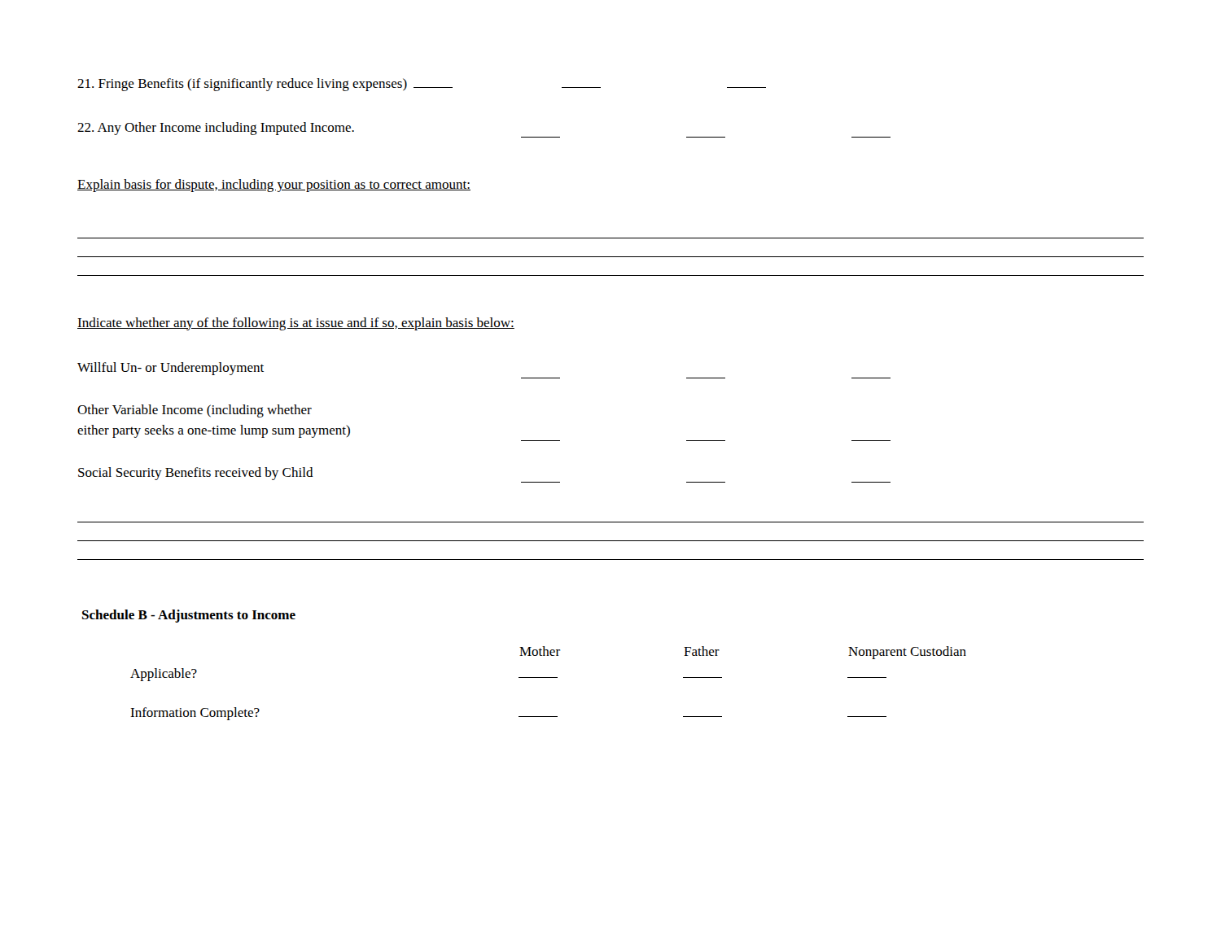21. Fringe Benefits (if significantly reduce living expenses)
22. Any Other Income including Imputed Income.
Explain basis for dispute, including your position as to correct amount:
Indicate whether any of the following is at issue and if so, explain basis below:
Willful Un- or Underemployment
Other Variable Income (including whether
either party seeks a one-time lump sum payment)
Social Security Benefits received by Child
Schedule B - Adjustments to Income
| | Mother | Father | Nonparent Custodian |
| --- | --- | --- | --- |
| Applicable? | | | |
| Information Complete? | | | |